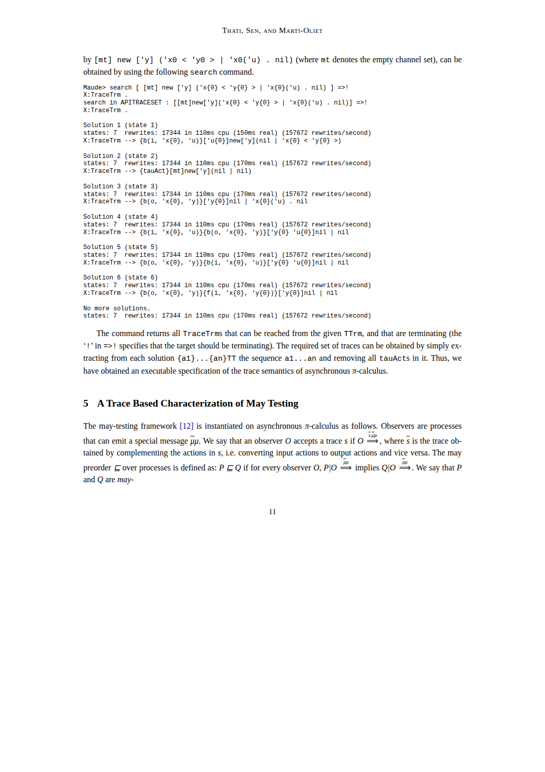Thati, Sen, and Martí-Oliet
by [mt] new ['y] ('x0 < 'y0 > | 'x0('u) . nil) (where mt denotes the empty channel set), can be obtained by using the following search command.
Maude> search [ [mt] new ['y] ('x{0} < 'y{0} > | 'x{0}('u) . nil) ] =>!
X:TraceTrm .
search in APITRACESET : [[mt]new['y]('x{0} < 'y{0} > | 'x{0}('u) . nil)] =>!
X:TraceTrm .

Solution 1 (state 1)
states: 7  rewrites: 17344 in 110ms cpu (150ms real) (157672 rewrites/second)
X:TraceTrm --> {b(i, 'x{0}, 'u)}['u{0}]new['y](nil | 'x{0} < 'y{0} >)

Solution 2 (state 2)
states: 7  rewrites: 17344 in 110ms cpu (170ms real) (157672 rewrites/second)
X:TraceTrm --> {tauAct}[mt]new['y](nil | nil)

Solution 3 (state 3)
states: 7  rewrites: 17344 in 110ms cpu (170ms real) (157672 rewrites/second)
X:TraceTrm --> {b(o, 'x{0}, 'y)}['y{0}]nil | 'x{0}('u) . nil

Solution 4 (state 4)
states: 7  rewrites: 17344 in 110ms cpu (170ms real) (157672 rewrites/second)
X:TraceTrm --> {b(i, 'x{0}, 'u)}{b(o, 'x{0}, 'y)}['y{0} 'u{0}]nil | nil

Solution 5 (state 5)
states: 7  rewrites: 17344 in 110ms cpu (170ms real) (157672 rewrites/second)
X:TraceTrm --> {b(o, 'x{0}, 'y)}{b(i, 'x{0}, 'u)}['y{0} 'u{0}]nil | nil

Solution 6 (state 6)
states: 7  rewrites: 17344 in 110ms cpu (170ms real) (157672 rewrites/second)
X:TraceTrm --> {b(o, 'x{0}, 'y)}{f(i, 'x{0}, 'y{0})}['y{0}]nil | nil

No more solutions.
states: 7  rewrites: 17344 in 110ms cpu (170ms real) (157672 rewrites/second)
The command returns all TraceTrms that can be reached from the given TTrm, and that are terminating (the ‘!’ in =>! specifies that the target should be terminating). The required set of traces can be obtained by simply extracting from each solution {a1}...{an}TT the sequence a1...an and removing all tauActs in it. Thus, we have obtained an executable specification of the trace semantics of asynchronous π-calculus.
5 A Trace Based Characterization of May Testing
The may-testing framework [12] is instantiated on asynchronous π-calculus as follows. Observers are processes that can emit a special message μμ. We say that an observer O accepts a trace s if O s.μμ⟹, where s is the trace obtained by complementing the actions in s, i.e. converting input actions to output actions and vice versa. The may preorder ⊑ over processes is defined as: P ⊑ Q if for every observer O, P|O μμ⟹ implies Q|O μμ⟹. We say that P and Q are may-
11